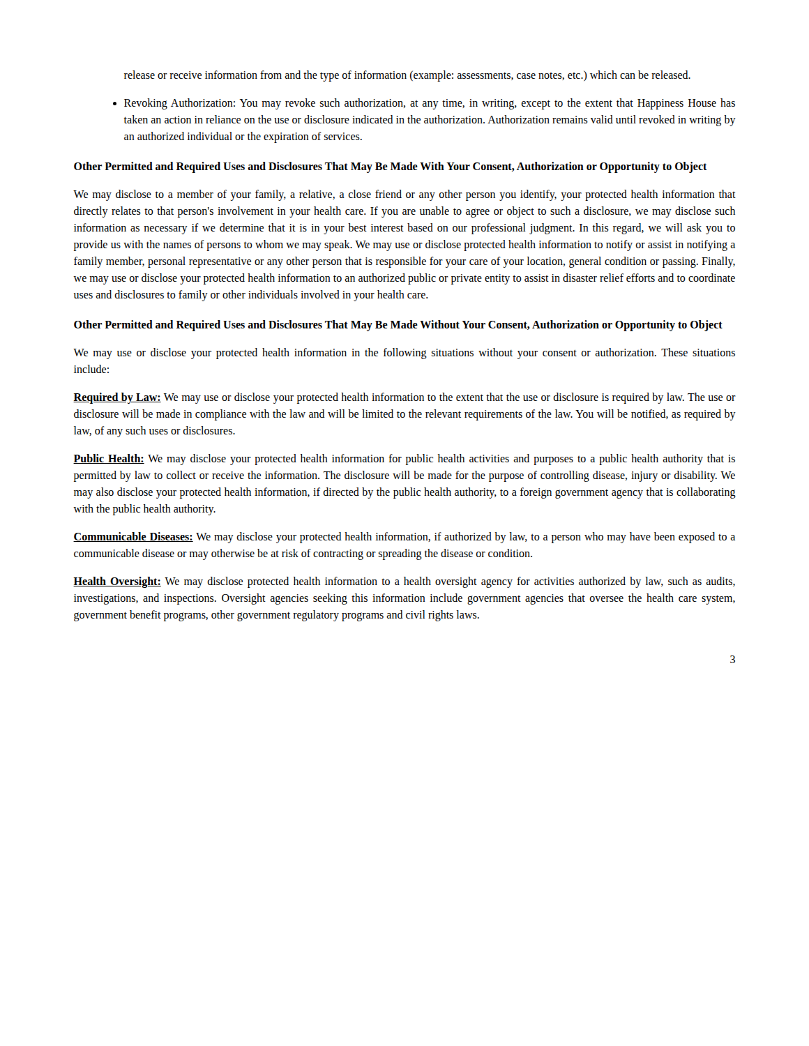release or receive information from and the type of information (example: assessments, case notes, etc.) which can be released.
Revoking Authorization: You may revoke such authorization, at any time, in writing, except to the extent that Happiness House has taken an action in reliance on the use or disclosure indicated in the authorization. Authorization remains valid until revoked in writing by an authorized individual or the expiration of services.
Other Permitted and Required Uses and Disclosures That May Be Made With Your Consent, Authorization or Opportunity to Object
We may disclose to a member of your family, a relative, a close friend or any other person you identify, your protected health information that directly relates to that person's involvement in your health care. If you are unable to agree or object to such a disclosure, we may disclose such information as necessary if we determine that it is in your best interest based on our professional judgment. In this regard, we will ask you to provide us with the names of persons to whom we may speak. We may use or disclose protected health information to notify or assist in notifying a family member, personal representative or any other person that is responsible for your care of your location, general condition or passing. Finally, we may use or disclose your protected health information to an authorized public or private entity to assist in disaster relief efforts and to coordinate uses and disclosures to family or other individuals involved in your health care.
Other Permitted and Required Uses and Disclosures That May Be Made Without Your Consent, Authorization or Opportunity to Object
We may use or disclose your protected health information in the following situations without your consent or authorization. These situations include:
Required by Law: We may use or disclose your protected health information to the extent that the use or disclosure is required by law. The use or disclosure will be made in compliance with the law and will be limited to the relevant requirements of the law. You will be notified, as required by law, of any such uses or disclosures.
Public Health: We may disclose your protected health information for public health activities and purposes to a public health authority that is permitted by law to collect or receive the information. The disclosure will be made for the purpose of controlling disease, injury or disability. We may also disclose your protected health information, if directed by the public health authority, to a foreign government agency that is collaborating with the public health authority.
Communicable Diseases: We may disclose your protected health information, if authorized by law, to a person who may have been exposed to a communicable disease or may otherwise be at risk of contracting or spreading the disease or condition.
Health Oversight: We may disclose protected health information to a health oversight agency for activities authorized by law, such as audits, investigations, and inspections. Oversight agencies seeking this information include government agencies that oversee the health care system, government benefit programs, other government regulatory programs and civil rights laws.
3